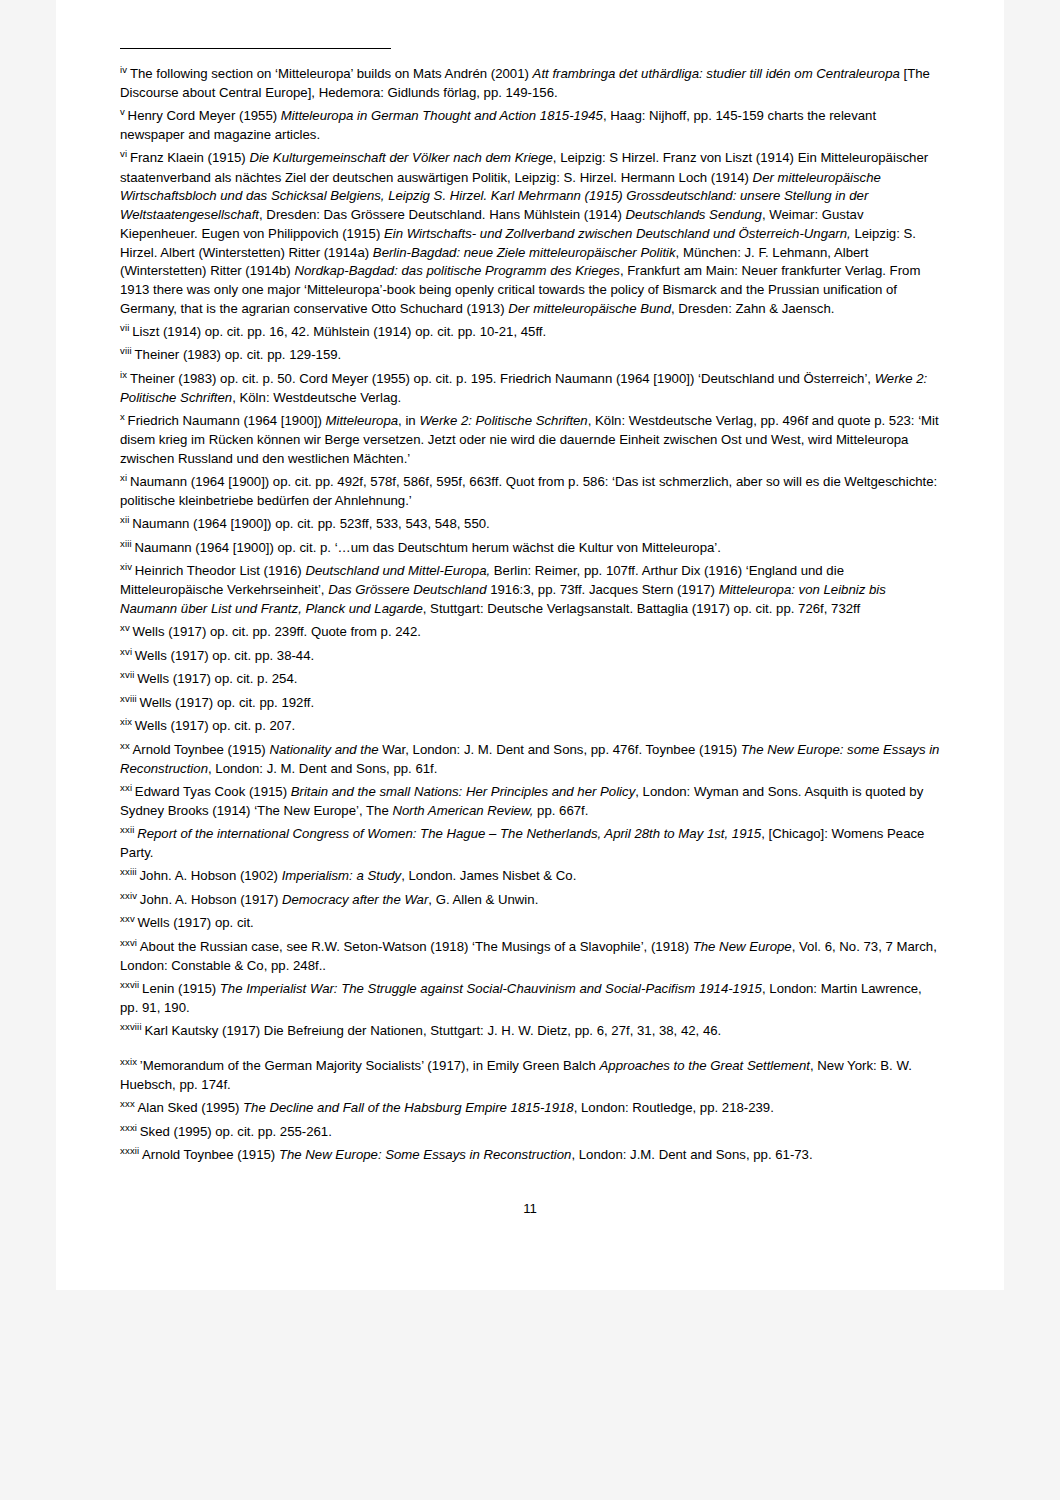iv The following section on ‘Mitteleuropa’ builds on Mats Andrén (2001) Att frambringa det uthärdliga: studier till idén om Centraleuropa [The Discourse about Central Europe], Hedemora: Gidlunds förlag, pp. 149-156.
v Henry Cord Meyer (1955) Mitteleuropa in German Thought and Action 1815-1945, Haag: Nijhoff, pp. 145-159 charts the relevant newspaper and magazine articles.
vi Franz Klaein (1915) Die Kulturgemeinschaft der Völker nach dem Kriege, Leipzig: S Hirzel. Franz von Liszt (1914) Ein Mitteleuropäischer staatenverband als nächtes Ziel der deutschen auswärtigen Politik, Leipzig: S. Hirzel. Hermann Loch (1914) Der mitteleuropäische Wirtschaftsbloch und das Schicksal Belgiens, Leipzig S. Hirzel. Karl Mehrmann (1915) Grossdeutschland: unsere Stellung in der Weltstaatengesellschaft, Dresden: Das Grössere Deutschland. Hans Mühlstein (1914) Deutschlands Sendung, Weimar: Gustav Kiepenheuer. Eugen von Philippovich (1915) Ein Wirtschafts- und Zollverband zwischen Deutschland und Österreich-Ungarn, Leipzig: S. Hirzel. Albert (Winterstetten) Ritter (1914a) Berlin-Bagdad: neue Ziele mitteleuropäischer Politik, München: J. F. Lehmann, Albert (Winterstetten) Ritter (1914b) Nordkap-Bagdad: das politische Programm des Krieges, Frankfurt am Main: Neuer frankfurter Verlag. From 1913 there was only one major ‘Mitteleuropa’-book being openly critical towards the policy of Bismarck and the Prussian unification of Germany, that is the agrarian conservative Otto Schuchard (1913) Der mitteleuropäische Bund, Dresden: Zahn & Jaensch.
vii Liszt (1914) op. cit. pp. 16, 42. Mühlstein (1914) op. cit. pp. 10-21, 45ff.
viii Theiner (1983) op. cit. pp. 129-159.
ix Theiner (1983) op. cit. p. 50. Cord Meyer (1955) op. cit. p. 195. Friedrich Naumann (1964 [1900]) ‘Deutschland und Österreich’, Werke 2: Politische Schriften, Köln: Westdeutsche Verlag.
x Friedrich Naumann (1964 [1900]) Mitteleuropa, in Werke 2: Politische Schriften, Köln: Westdeutsche Verlag, pp. 496f and quote p. 523: ‘Mit disem krieg im Rücken können wir Berge versetzen. Jetzt oder nie wird die dauernde Einheit zwischen Ost und West, wird Mitteleuropa zwischen Russland und den westlichen Mächten.’
xi Naumann (1964 [1900]) op. cit. pp. 492f, 578f, 586f, 595f, 663ff. Quot from p. 586: ‘Das ist schmerzlich, aber so will es die Weltgeschichte: politische kleinbetriebe bedürfen der Ahnlehnung.’
xii Naumann (1964 [1900]) op. cit. pp. 523ff, 533, 543, 548, 550.
xiii Naumann (1964 [1900]) op. cit. p. ‘…um das Deutschtum herum wächst die Kultur von Mitteleuropa’.
xiv Heinrich Theodor List (1916) Deutschland und Mittel-Europa, Berlin: Reimer, pp. 107ff. Arthur Dix (1916) ‘England und die Mitteleuropäische Verkehrseinheit’, Das Grössere Deutschland 1916:3, pp. 73ff. Jacques Stern (1917) Mitteleuropa: von Leibniz bis Naumann über List und Frantz, Planck und Lagarde, Stuttgart: Deutsche Verlagsanstalt. Battaglia (1917) op. cit. pp. 726f, 732ff
xv Wells (1917) op. cit. pp. 239ff. Quote from p. 242.
xvi Wells (1917) op. cit. pp. 38-44.
xvii Wells (1917) op. cit. p. 254.
xviii Wells (1917) op. cit. pp. 192ff.
xix Wells (1917) op. cit. p. 207.
xx Arnold Toynbee (1915) Nationality and the War, London: J. M. Dent and Sons, pp. 476f. Toynbee (1915) The New Europe: some Essays in Reconstruction, London: J. M. Dent and Sons, pp. 61f.
xxi Edward Tyas Cook (1915) Britain and the small Nations: Her Principles and her Policy, London: Wyman and Sons. Asquith is quoted by Sydney Brooks (1914) ‘The New Europe’, The North American Review, pp. 667f.
xxii Report of the international Congress of Women: The Hague – The Netherlands, April 28th to May 1st, 1915, [Chicago]: Womens Peace Party.
xxiii John. A. Hobson (1902) Imperialism: a Study, London. James Nisbet & Co.
xxiv John. A. Hobson (1917) Democracy after the War, G. Allen & Unwin.
xxv Wells (1917) op. cit.
xxvi About the Russian case, see R.W. Seton-Watson (1918) ‘The Musings of a Slavophile’, (1918) The New Europe, Vol. 6, No. 73, 7 March, London: Constable & Co, pp. 248f..
xxvii Lenin (1915) The Imperialist War: The Struggle against Social-Chauvinism and Social-Pacifism 1914-1915, London: Martin Lawrence, pp. 91, 190.
xxviii Karl Kautsky (1917) Die Befreiung der Nationen, Stuttgart: J. H. W. Dietz, pp. 6, 27f, 31, 38, 42, 46.
xxix’Memorandum of the German Majority Socialists’ (1917), in Emily Green Balch Approaches to the Great Settlement, New York: B. W. Huebsch, pp. 174f.
xxx Alan Sked (1995) The Decline and Fall of the Habsburg Empire 1815-1918, London: Routledge, pp. 218-239.
xxxi Sked (1995) op. cit. pp. 255-261.
xxxii Arnold Toynbee (1915) The New Europe: Some Essays in Reconstruction, London: J.M. Dent and Sons, pp. 61-73.
11